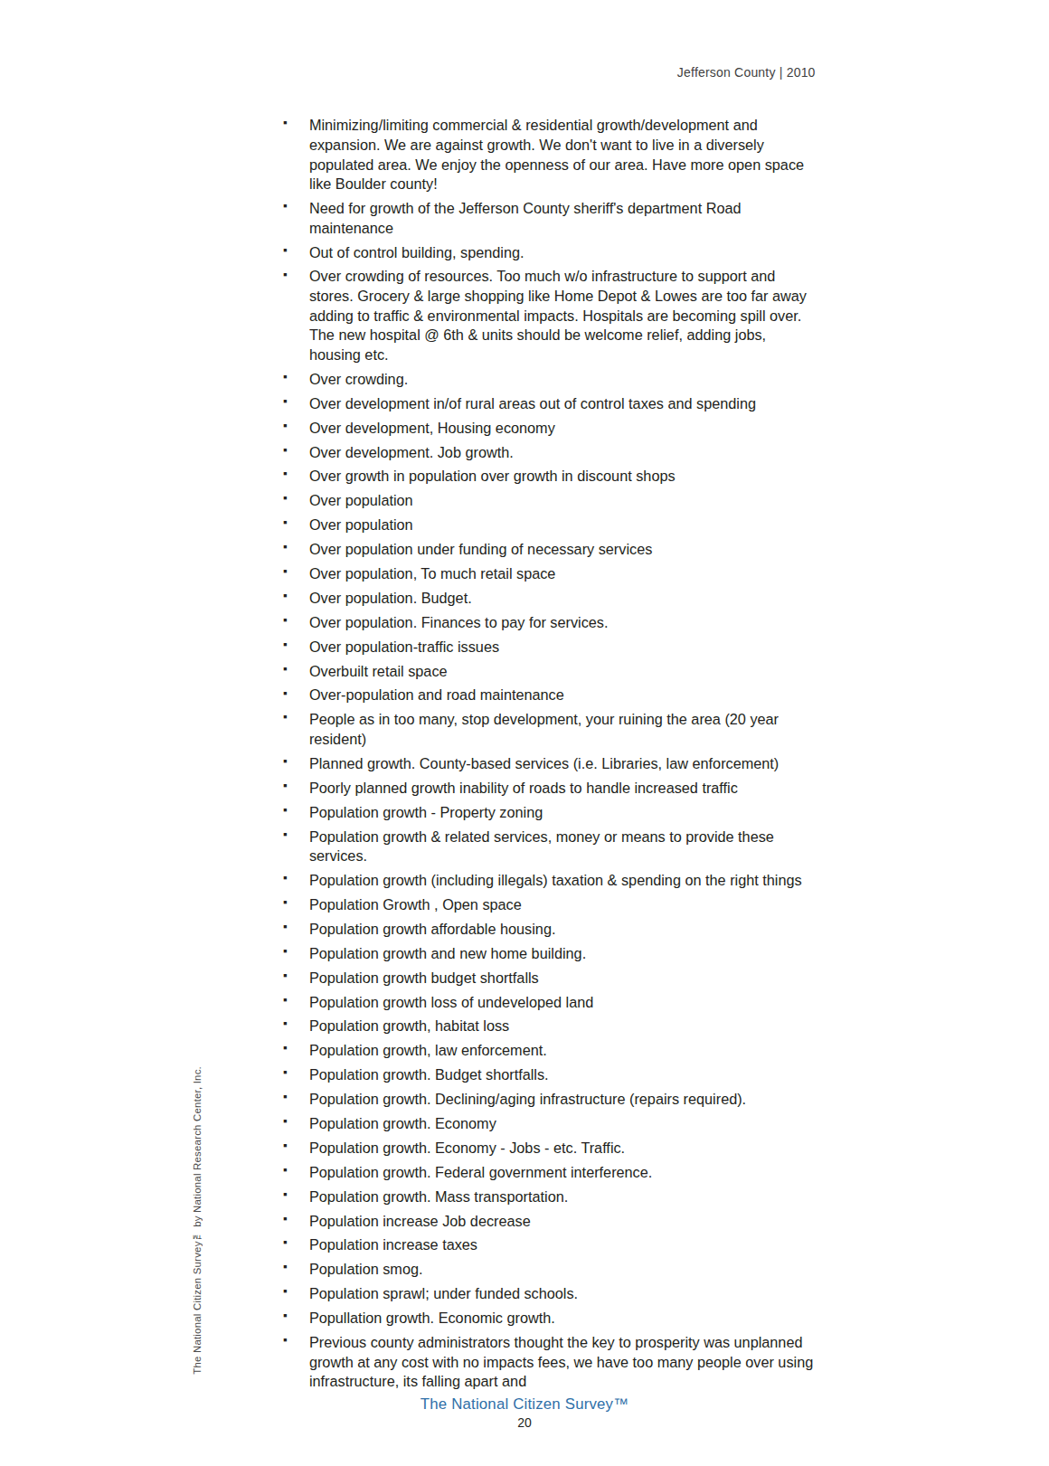Jefferson County | 2010
Minimizing/limiting commercial & residential growth/development and expansion. We are against growth. We don't want to live in a diversely populated area. We enjoy the openness of our area. Have more open space like Boulder county!
Need for growth of the Jefferson County sheriff's department Road maintenance
Out of control building, spending.
Over crowding of resources. Too much w/o infrastructure to support and stores. Grocery & large shopping like Home Depot & Lowes are too far away adding to traffic & environmental impacts. Hospitals are becoming spill over. The new hospital @ 6th & units should be welcome relief, adding jobs, housing etc.
Over crowding.
Over development in/of rural areas out of control taxes and spending
Over development, Housing economy
Over development. Job growth.
Over growth in population over growth in discount shops
Over population
Over population
Over population under funding of necessary services
Over population, To much retail space
Over population. Budget.
Over population. Finances to pay for services.
Over population-traffic issues
Overbuilt retail space
Over-population and road maintenance
People as in too many, stop development, your ruining the area (20 year resident)
Planned growth. County-based services (i.e. Libraries, law enforcement)
Poorly planned growth inability of roads to handle increased traffic
Population growth - Property zoning
Population growth & related services, money or means to provide these services.
Population growth (including illegals) taxation & spending on the right things
Population Growth , Open space
Population growth affordable housing.
Population growth and new home building.
Population growth budget shortfalls
Population growth loss of undeveloped land
Population growth, habitat loss
Population growth, law enforcement.
Population growth. Budget shortfalls.
Population growth. Declining/aging infrastructure (repairs required).
Population growth. Economy
Population growth. Economy - Jobs - etc. Traffic.
Population growth. Federal government interference.
Population growth. Mass transportation.
Population increase Job decrease
Population increase taxes
Population smog.
Population sprawl; under funded schools.
Popullation growth. Economic growth.
Previous county administrators thought the key to prosperity was unplanned growth at any cost with no impacts fees, we have too many people over using infrastructure, its falling apart and
The National Citizen Survey™ by National Research Center, Inc.
The National Citizen Survey™
20